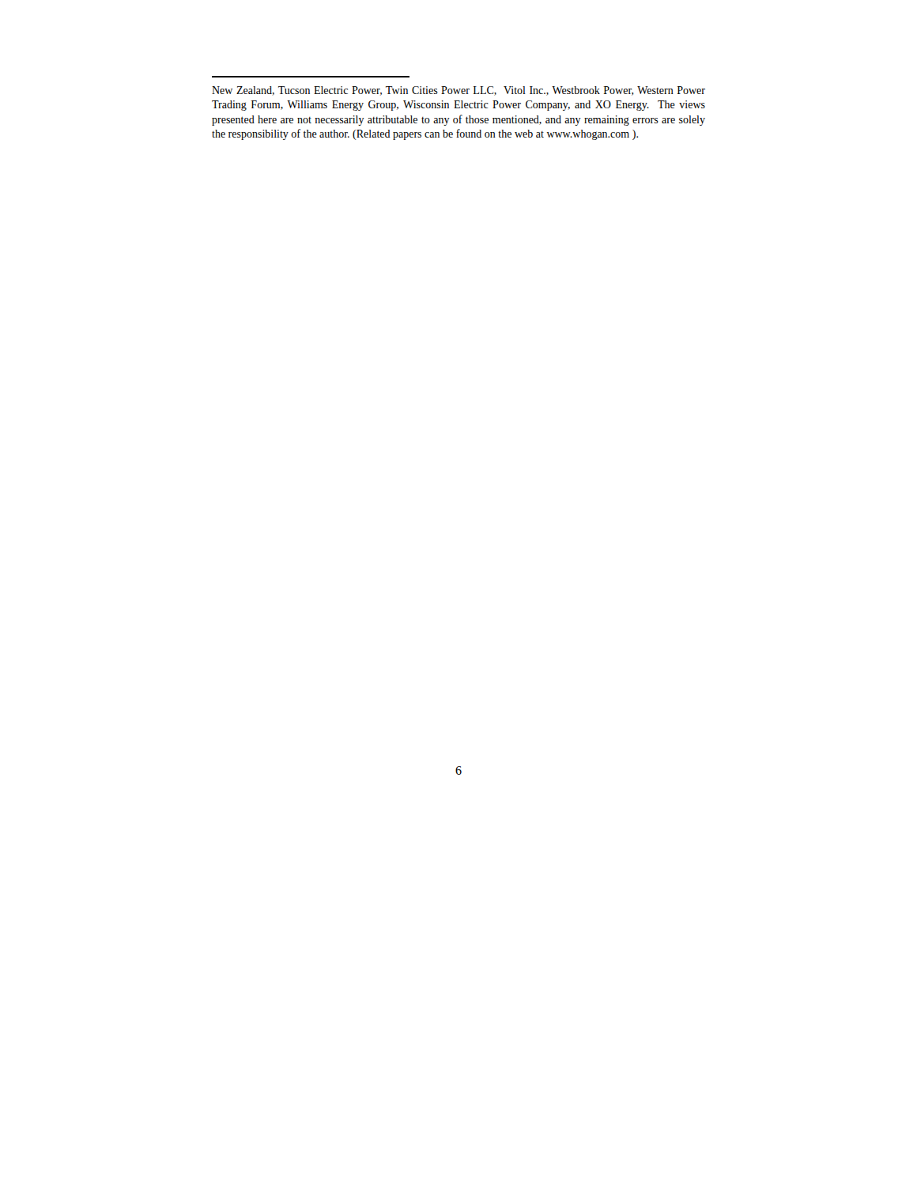New Zealand, Tucson Electric Power, Twin Cities Power LLC, Vitol Inc., Westbrook Power, Western Power Trading Forum, Williams Energy Group, Wisconsin Electric Power Company, and XO Energy. The views presented here are not necessarily attributable to any of those mentioned, and any remaining errors are solely the responsibility of the author. (Related papers can be found on the web at www.whogan.com ).
6